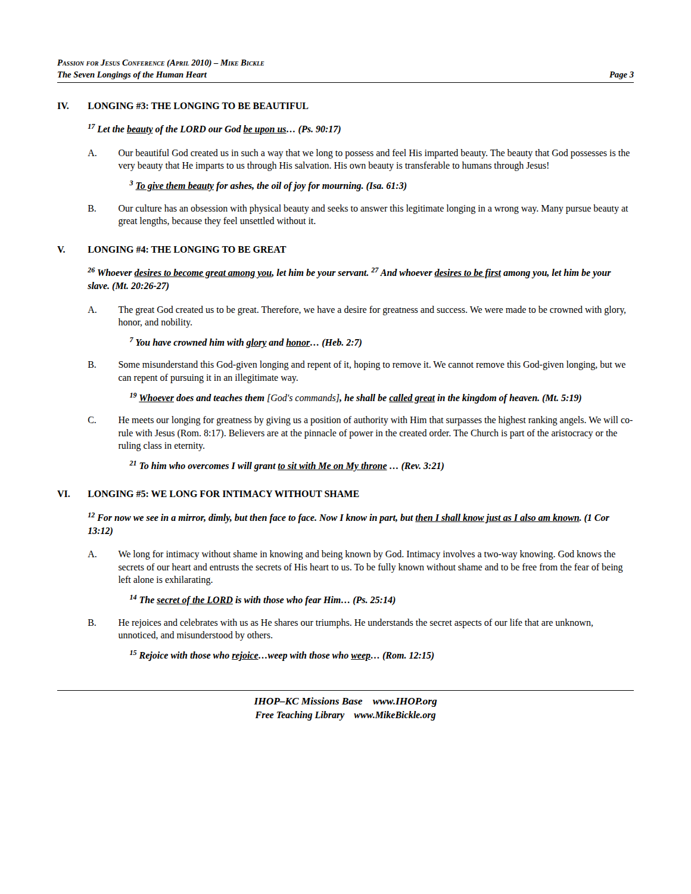Passion for Jesus Conference (April 2010) – Mike Bickle
The Seven Longings of the Human Heart Page 3
IV.
Longing #3: The Longing to Be Beautiful
17 Let the beauty of the LORD our God be upon us… (Ps. 90:17)
A.
Our beautiful God created us in such a way that we long to possess and feel His imparted beauty. The beauty that God possesses is the very beauty that He imparts to us through His salvation. His own beauty is transferable to humans through Jesus!
3 To give them beauty for ashes, the oil of joy for mourning. (Isa. 61:3)
B.
Our culture has an obsession with physical beauty and seeks to answer this legitimate longing in a wrong way. Many pursue beauty at great lengths, because they feel unsettled without it.
V.
Longing #4: The Longing to Be Great
26 Whoever desires to become great among you, let him be your servant. 27 And whoever desires to be first among you, let him be your slave. (Mt. 20:26-27)
A.
The great God created us to be great. Therefore, we have a desire for greatness and success. We were made to be crowned with glory, honor, and nobility.
7 You have crowned him with glory and honor… (Heb. 2:7)
B.
Some misunderstand this God-given longing and repent of it, hoping to remove it. We cannot remove this God-given longing, but we can repent of pursuing it in an illegitimate way.
19 Whoever does and teaches them [God's commands], he shall be called great in the kingdom of heaven. (Mt. 5:19)
C.
He meets our longing for greatness by giving us a position of authority with Him that surpasses the highest ranking angels. We will co-rule with Jesus (Rom. 8:17). Believers are at the pinnacle of power in the created order. The Church is part of the aristocracy or the ruling class in eternity.
21 To him who overcomes I will grant to sit with Me on My throne … (Rev. 3:21)
VI.
Longing #5: We Long for Intimacy Without Shame
12 For now we see in a mirror, dimly, but then face to face. Now I know in part, but then I shall know just as I also am known. (1 Cor 13:12)
A.
We long for intimacy without shame in knowing and being known by God. Intimacy involves a two-way knowing. God knows the secrets of our heart and entrusts the secrets of His heart to us. To be fully known without shame and to be free from the fear of being left alone is exhilarating.
14 The secret of the LORD is with those who fear Him… (Ps. 25:14)
B.
He rejoices and celebrates with us as He shares our triumphs. He understands the secret aspects of our life that are unknown, unnoticed, and misunderstood by others.
15 Rejoice with those who rejoice…weep with those who weep… (Rom. 12:15)
IHOP–KC Missions Base www.IHOP.org
Free Teaching Library www.MikeBickle.org